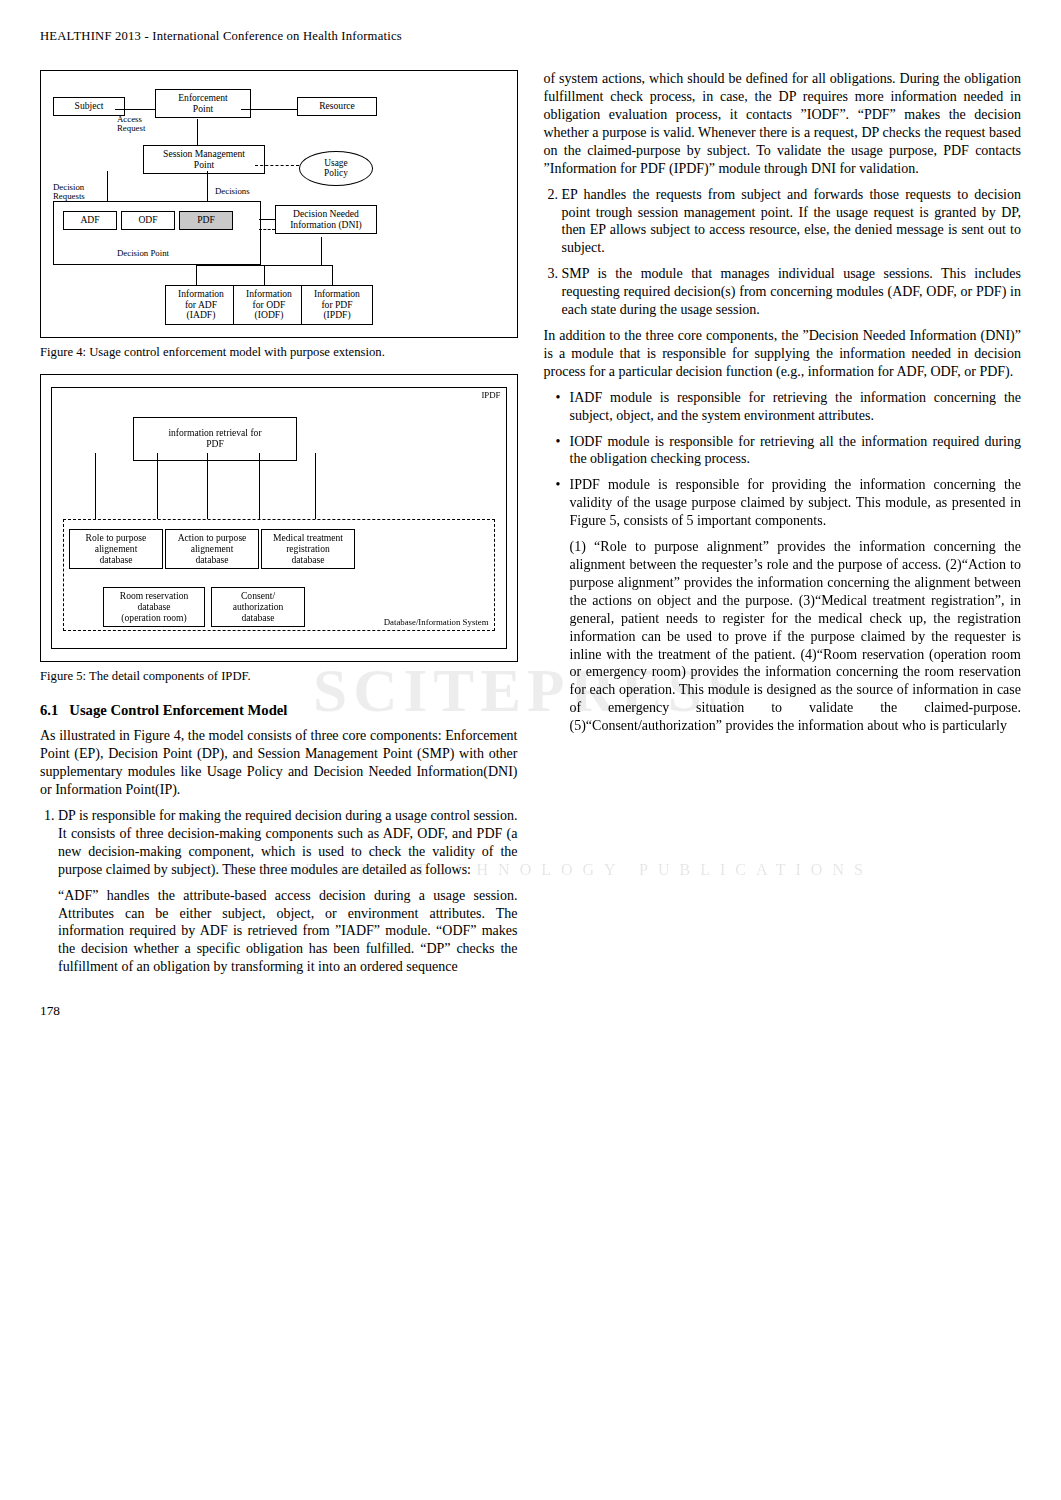SCITEPRESS
SCIENCE AND TECHNOLOGY PUBLICATIONS
HEALTHINF 2013 - International Conference on Health Informatics
Subject
Enforcement
Point
Resource
Access
Request
Session Management
Point
Usage
Policy
Decision
Requests
Decisions
Decision Point
ADF
ODF
PDF
Decision Needed
Information (DNI)
Information
for ADF
(IADF)
Information
for ODF
(IODF)
Information
for PDF
(IPDF)
Figure 4: Usage control enforcement model with purpose extension.
IPDF
information retrieval for
PDF
Database/Information System
Role to purpose
alignement
database
Action to purpose
alignement
database
Medical treatment
registration
database
Room reservation
database
(operation room)
Consent/
authorization
database
Figure 5: The detail components of IPDF.
6.1 Usage Control Enforcement Model
As illustrated in Figure 4, the model consists of three core components: Enforcement Point (EP), Decision Point (DP), and Session Management Point (SMP) with other supplementary modules like Usage Policy and Decision Needed Information(DNI) or Information Point(IP).
DP is responsible for making the required decision during a usage control session. It consists of three decision-making components such as ADF, ODF, and PDF (a new decision-making component, which is used to check the validity of the purpose claimed by subject). These three modules are detailed as follows:
“ADF” handles the attribute-based access decision during a usage session. Attributes can be either subject, object, or environment attributes. The information required by ADF is retrieved from ”IADF” module. “ODF” makes the decision whether a specific obligation has been fulfilled. “DP” checks the fulfillment of an obligation by transforming it into an ordered sequence
178
of system actions, which should be defined for all obligations. During the obligation fulfillment check process, in case, the DP requires more information needed in obligation evaluation process, it contacts ”IODF”. “PDF” makes the decision whether a purpose is valid. Whenever there is a request, DP checks the request based on the claimed-purpose by subject. To validate the usage purpose, PDF contacts ”Information for PDF (IPDF)” module through DNI for validation.
EP handles the requests from subject and forwards those requests to decision point trough session management point. If the usage request is granted by DP, then EP allows subject to access resource, else, the denied message is sent out to subject.
SMP is the module that manages individual usage sessions. This includes requesting required decision(s) from concerning modules (ADF, ODF, or PDF) in each state during the usage session.
In addition to the three core components, the ”Decision Needed Information (DNI)” is a module that is responsible for supplying the information needed in decision process for a particular decision function (e.g., information for ADF, ODF, or PDF).
IADF module is responsible for retrieving the information concerning the subject, object, and the system environment attributes.
IODF module is responsible for retrieving all the information required during the obligation checking process.
IPDF module is responsible for providing the information concerning the validity of the usage purpose claimed by subject. This module, as presented in Figure 5, consists of 5 important components.
(1) “Role to purpose alignment” provides the information concerning the alignment between the requester’s role and the purpose of access. (2)“Action to purpose alignment” provides the information concerning the alignment between the actions on object and the purpose. (3)“Medical treatment registration”, in general, patient needs to register for the medical check up, the registration information can be used to prove if the purpose claimed by the requester is inline with the treatment of the patient. (4)“Room reservation (operation room or emergency room) provides the information concerning the room reservation for each operation. This module is designed as the source of information in case of emergency situation to validate the claimed-purpose. (5)“Consent/authorization” provides the information about who is particularly